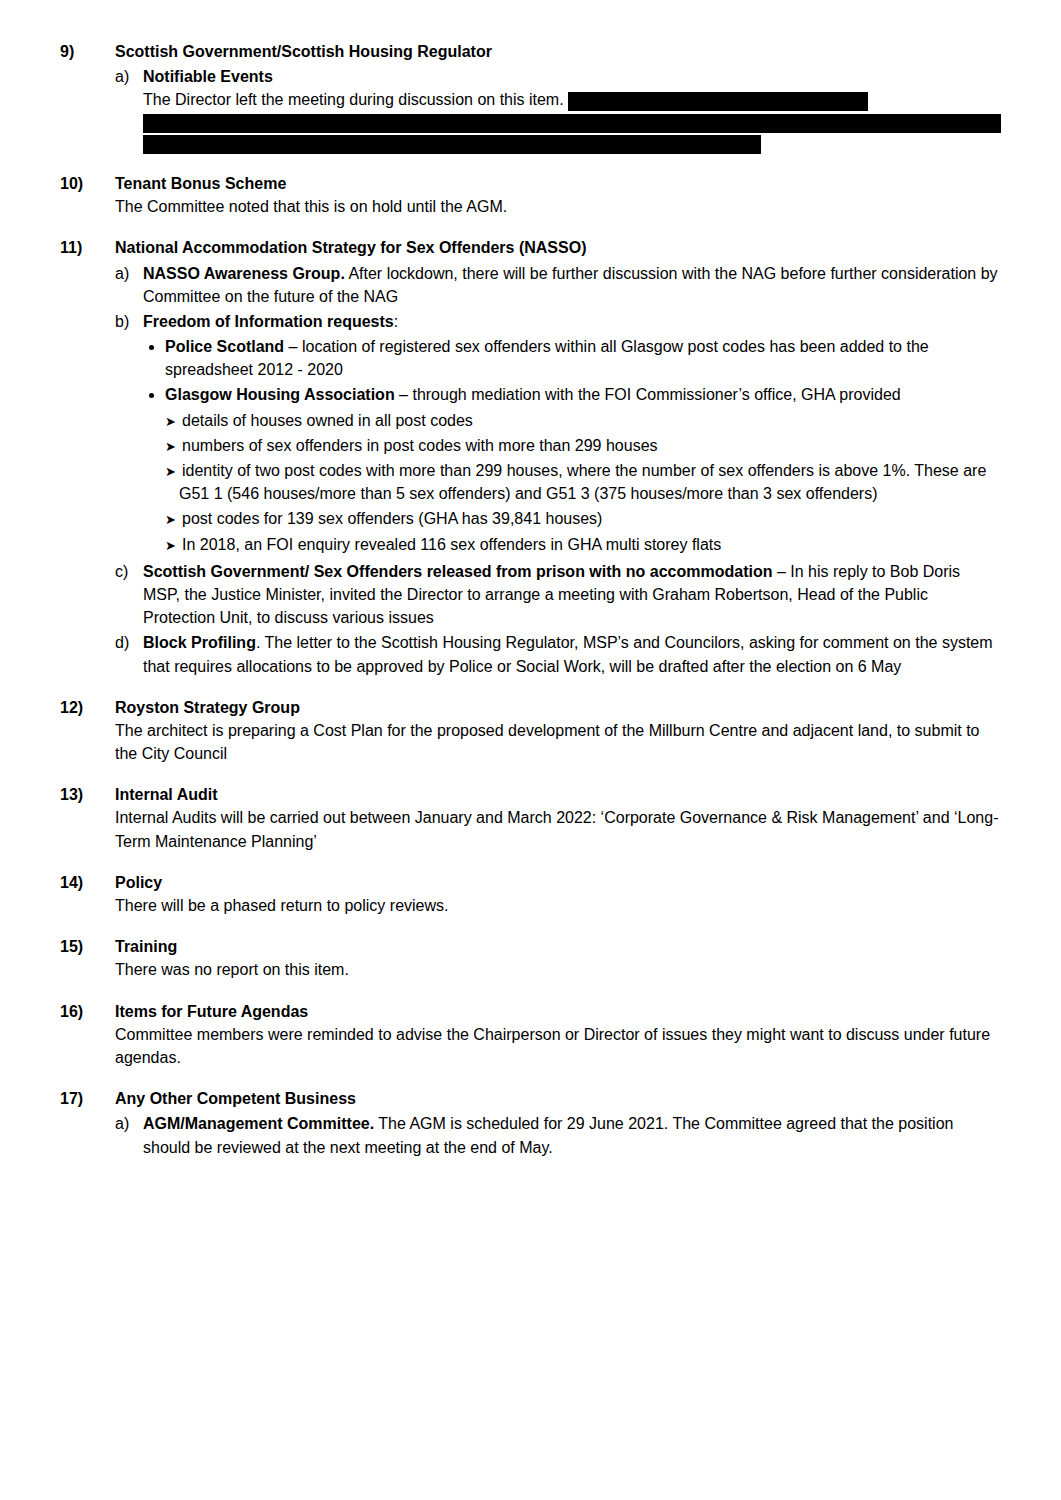9) Scottish Government/Scottish Housing Regulator
a) Notifiable Events
The Director left the meeting during discussion on this item.
10) Tenant Bonus Scheme
The Committee noted that this is on hold until the AGM.
11) National Accommodation Strategy for Sex Offenders (NASSO)
a) NASSO Awareness Group. After lockdown, there will be further discussion with the NAG before further consideration by Committee on the future of the NAG
b) Freedom of Information requests:
Police Scotland – location of registered sex offenders within all Glasgow post codes has been added to the spreadsheet 2012 - 2020
Glasgow Housing Association – through mediation with the FOI Commissioner’s office, GHA provided
details of houses owned in all post codes
numbers of sex offenders in post codes with more than 299 houses
identity of two post codes with more than 299 houses, where the number of sex offenders is above 1%. These are G51 1 (546 houses/more than 5 sex offenders) and G51 3 (375 houses/more than 3 sex offenders)
post codes for 139 sex offenders (GHA has 39,841 houses)
In 2018, an FOI enquiry revealed 116 sex offenders in GHA multi storey flats
c) Scottish Government/ Sex Offenders released from prison with no accommodation – In his reply to Bob Doris MSP, the Justice Minister, invited the Director to arrange a meeting with Graham Robertson, Head of the Public Protection Unit, to discuss various issues
d) Block Profiling. The letter to the Scottish Housing Regulator, MSP’s and Councilors, asking for comment on the system that requires allocations to be approved by Police or Social Work, will be drafted after the election on 6 May
12) Royston Strategy Group
The architect is preparing a Cost Plan for the proposed development of the Millburn Centre and adjacent land, to submit to the City Council
13) Internal Audit
Internal Audits will be carried out between January and March 2022: ‘Corporate Governance & Risk Management’ and ‘Long-Term Maintenance Planning’
14) Policy
There will be a phased return to policy reviews.
15) Training
There was no report on this item.
16) Items for Future Agendas
Committee members were reminded to advise the Chairperson or Director of issues they might want to discuss under future agendas.
17) Any Other Competent Business
a) AGM/Management Committee. The AGM is scheduled for 29 June 2021. The Committee agreed that the position should be reviewed at the next meeting at the end of May.